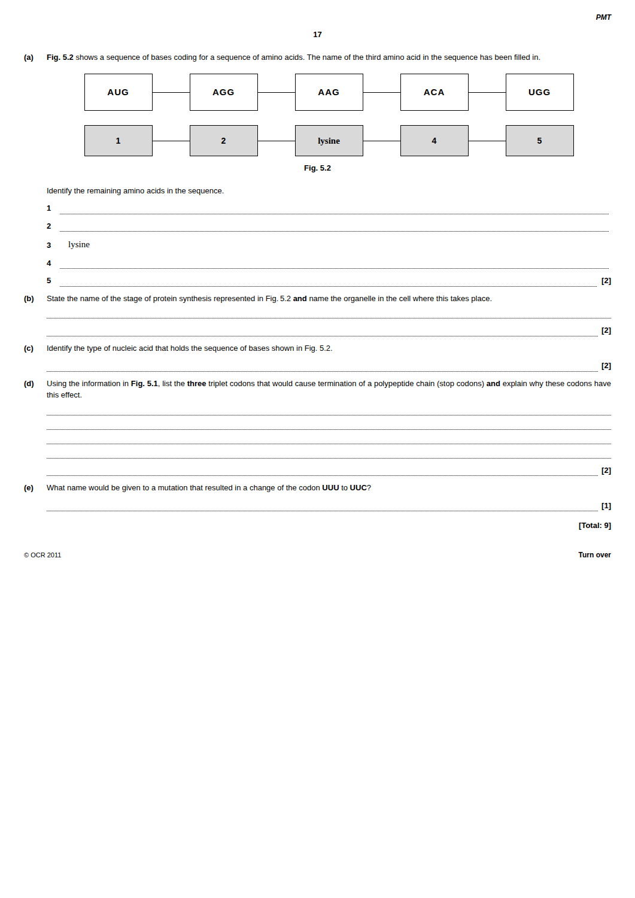PMT
17
(a)
Fig. 5.2 shows a sequence of bases coding for a sequence of amino acids. The name of the third amino acid in the sequence has been filled in.
| AUG | | AGG | | AAG | | ACA | | UGG |
| 1 | | 2 | | lysine | | 4 | | 5 |
Fig. 5.2
Identify the remaining amino acids in the sequence.
1
2
3 lysine
4
5 [2]
(b)
State the name of the stage of protein synthesis represented in Fig. 5.2 and name the organelle in the cell where this takes place.
[2]
(c)
Identify the type of nucleic acid that holds the sequence of bases shown in Fig. 5.2.
[2]
(d)
Using the information in Fig. 5.1, list the three triplet codons that would cause termination of a polypeptide chain (stop codons) and explain why these codons have this effect.
[2]
(e)
What name would be given to a mutation that resulted in a change of the codon UUU to UUC?
[1]
[Total: 9]
© OCR 2011
Turn over